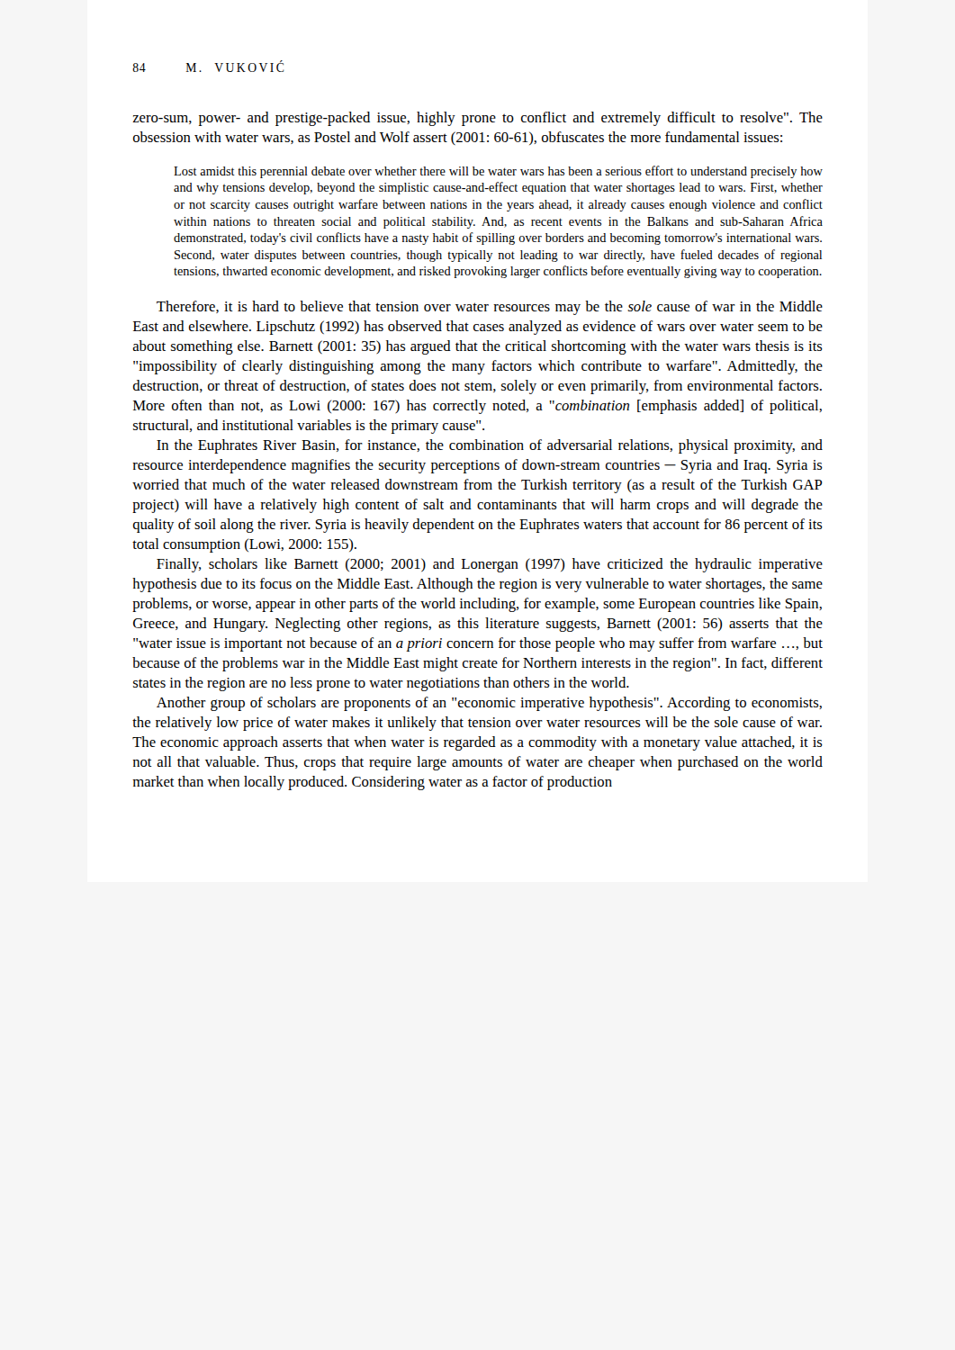84 M. VUKOVIĆ
zero-sum, power- and prestige-packed issue, highly prone to conflict and extremely difficult to resolve". The obsession with water wars, as Postel and Wolf assert (2001: 60-61), obfuscates the more fundamental issues:
Lost amidst this perennial debate over whether there will be water wars has been a serious effort to understand precisely how and why tensions develop, beyond the simplistic cause-and-effect equation that water shortages lead to wars. First, whether or not scarcity causes outright warfare between nations in the years ahead, it already causes enough violence and conflict within nations to threaten social and political stability. And, as recent events in the Balkans and sub-Saharan Africa demonstrated, today's civil conflicts have a nasty habit of spilling over borders and becoming tomorrow's international wars. Second, water disputes between countries, though typically not leading to war directly, have fueled decades of regional tensions, thwarted economic development, and risked provoking larger conflicts before eventually giving way to cooperation.
Therefore, it is hard to believe that tension over water resources may be the sole cause of war in the Middle East and elsewhere. Lipschutz (1992) has observed that cases analyzed as evidence of wars over water seem to be about something else. Barnett (2001: 35) has argued that the critical shortcoming with the water wars thesis is its "impossibility of clearly distinguishing among the many factors which contribute to warfare". Admittedly, the destruction, or threat of destruction, of states does not stem, solely or even primarily, from environmental factors. More often than not, as Lowi (2000: 167) has correctly noted, a "combination [emphasis added] of political, structural, and institutional variables is the primary cause".
In the Euphrates River Basin, for instance, the combination of adversarial relations, physical proximity, and resource interdependence magnifies the security perceptions of down-stream countries ─ Syria and Iraq. Syria is worried that much of the water released downstream from the Turkish territory (as a result of the Turkish GAP project) will have a relatively high content of salt and contaminants that will harm crops and will degrade the quality of soil along the river. Syria is heavily dependent on the Euphrates waters that account for 86 percent of its total consumption (Lowi, 2000: 155).
Finally, scholars like Barnett (2000; 2001) and Lonergan (1997) have criticized the hydraulic imperative hypothesis due to its focus on the Middle East. Although the region is very vulnerable to water shortages, the same problems, or worse, appear in other parts of the world including, for example, some European countries like Spain, Greece, and Hungary. Neglecting other regions, as this literature suggests, Barnett (2001: 56) asserts that the "water issue is important not because of an a priori concern for those people who may suffer from warfare …, but because of the problems war in the Middle East might create for Northern interests in the region". In fact, different states in the region are no less prone to water negotiations than others in the world.
Another group of scholars are proponents of an "economic imperative hypothesis". According to economists, the relatively low price of water makes it unlikely that tension over water resources will be the sole cause of war. The economic approach asserts that when water is regarded as a commodity with a monetary value attached, it is not all that valuable. Thus, crops that require large amounts of water are cheaper when purchased on the world market than when locally produced. Considering water as a factor of production